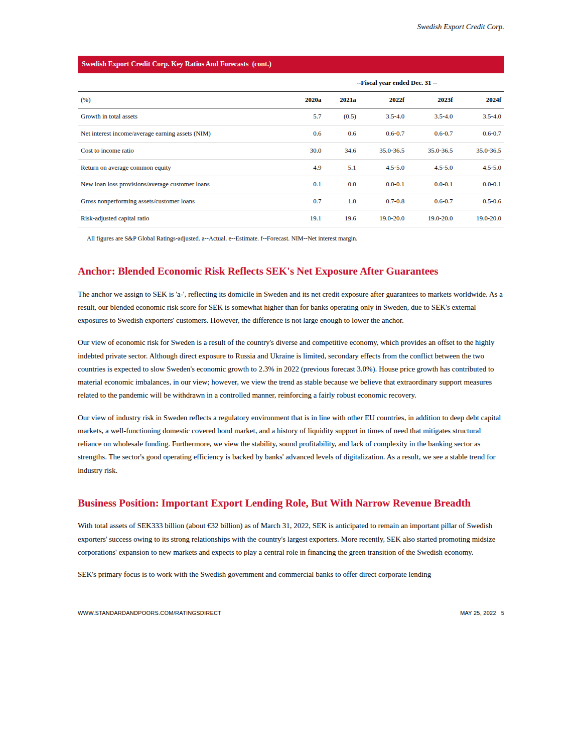Swedish Export Credit Corp.
Swedish Export Credit Corp. Key Ratios And Forecasts (cont.)
| | --Fiscal year ended Dec. 31 -- |
| --- | --- |
| (%) | 2020a | 2021a | 2022f | 2023f | 2024f |
| Growth in total assets | 5.7 | (0.5) | 3.5-4.0 | 3.5-4.0 | 3.5-4.0 |
| Net interest income/average earning assets (NIM) | 0.6 | 0.6 | 0.6-0.7 | 0.6-0.7 | 0.6-0.7 |
| Cost to income ratio | 30.0 | 34.6 | 35.0-36.5 | 35.0-36.5 | 35.0-36.5 |
| Return on average common equity | 4.9 | 5.1 | 4.5-5.0 | 4.5-5.0 | 4.5-5.0 |
| New loan loss provisions/average customer loans | 0.1 | 0.0 | 0.0-0.1 | 0.0-0.1 | 0.0-0.1 |
| Gross nonperforming assets/customer loans | 0.7 | 1.0 | 0.7-0.8 | 0.6-0.7 | 0.5-0.6 |
| Risk-adjusted capital ratio | 19.1 | 19.6 | 19.0-20.0 | 19.0-20.0 | 19.0-20.0 |
All figures are S&P Global Ratings-adjusted. a--Actual. e--Estimate. f--Forecast. NIM--Net interest margin.
Anchor: Blended Economic Risk Reflects SEK's Net Exposure After Guarantees
The anchor we assign to SEK is 'a-', reflecting its domicile in Sweden and its net credit exposure after guarantees to markets worldwide. As a result, our blended economic risk score for SEK is somewhat higher than for banks operating only in Sweden, due to SEK's external exposures to Swedish exporters' customers. However, the difference is not large enough to lower the anchor.
Our view of economic risk for Sweden is a result of the country's diverse and competitive economy, which provides an offset to the highly indebted private sector. Although direct exposure to Russia and Ukraine is limited, secondary effects from the conflict between the two countries is expected to slow Sweden's economic growth to 2.3% in 2022 (previous forecast 3.0%). House price growth has contributed to material economic imbalances, in our view; however, we view the trend as stable because we believe that extraordinary support measures related to the pandemic will be withdrawn in a controlled manner, reinforcing a fairly robust economic recovery.
Our view of industry risk in Sweden reflects a regulatory environment that is in line with other EU countries, in addition to deep debt capital markets, a well-functioning domestic covered bond market, and a history of liquidity support in times of need that mitigates structural reliance on wholesale funding. Furthermore, we view the stability, sound profitability, and lack of complexity in the banking sector as strengths. The sector's good operating efficiency is backed by banks' advanced levels of digitalization. As a result, we see a stable trend for industry risk.
Business Position: Important Export Lending Role, But With Narrow Revenue Breadth
With total assets of SEK333 billion (about €32 billion) as of March 31, 2022, SEK is anticipated to remain an important pillar of Swedish exporters' success owing to its strong relationships with the country's largest exporters. More recently, SEK also started promoting midsize corporations' expansion to new markets and expects to play a central role in financing the green transition of the Swedish economy.
SEK's primary focus is to work with the Swedish government and commercial banks to offer direct corporate lending
WWW.STANDARDANDPOORS.COM/RATINGSDIRECT MAY 25, 2022 5